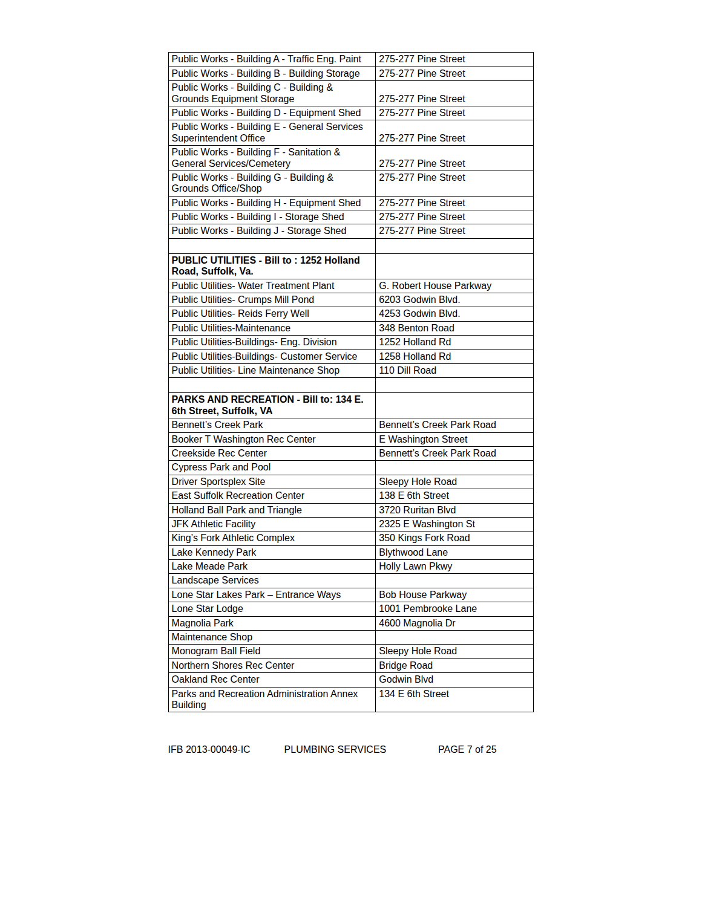| Public Works - Building A - Traffic Eng. Paint | 275-277 Pine Street |
| Public Works - Building B - Building Storage | 275-277 Pine Street |
| Public Works - Building C - Building & Grounds Equipment Storage | 275-277 Pine Street |
| Public Works - Building D - Equipment Shed | 275-277 Pine Street |
| Public Works - Building E - General Services Superintendent Office | 275-277 Pine Street |
| Public Works - Building F - Sanitation & General Services/Cemetery | 275-277 Pine Street |
| Public Works - Building G - Building & Grounds Office/Shop | 275-277 Pine Street |
| Public Works - Building H - Equipment Shed | 275-277 Pine Street |
| Public Works - Building I - Storage Shed | 275-277 Pine Street |
| Public Works - Building J - Storage Shed | 275-277 Pine Street |
| PUBLIC UTILITIES - Bill to : 1252 Holland Road, Suffolk, Va. | |
| Public Utilities- Water Treatment Plant | G. Robert House Parkway |
| Public Utilities- Crumps Mill Pond | 6203 Godwin Blvd. |
| Public Utilities- Reids Ferry Well | 4253 Godwin Blvd. |
| Public Utilities-Maintenance | 348 Benton Road |
| Public Utilities-Buildings- Eng. Division | 1252 Holland Rd |
| Public Utilities-Buildings- Customer Service | 1258 Holland Rd |
| Public Utilities- Line Maintenance Shop | 110 Dill Road |
| PARKS AND RECREATION - Bill to: 134 E. 6th Street, Suffolk, VA | |
| Bennett’s Creek Park | Bennett’s Creek Park Road |
| Booker T Washington Rec Center | E Washington Street |
| Creekside Rec Center | Bennett’s Creek Park Road |
| Cypress Park and Pool | |
| Driver Sportsplex Site | Sleepy Hole Road |
| East Suffolk Recreation Center | 138 E 6th Street |
| Holland Ball Park and Triangle | 3720 Ruritan Blvd |
| JFK Athletic Facility | 2325 E Washington St |
| King’s Fork Athletic Complex | 350 Kings Fork Road |
| Lake Kennedy Park | Blythwood Lane |
| Lake Meade Park | Holly Lawn Pkwy |
| Landscape Services | |
| Lone Star Lakes Park – Entrance Ways | Bob House Parkway |
| Lone Star Lodge | 1001 Pembrooke Lane |
| Magnolia Park | 4600 Magnolia Dr |
| Maintenance Shop | |
| Monogram Ball Field | Sleepy Hole Road |
| Northern Shores Rec Center | Bridge Road |
| Oakland Rec Center | Godwin Blvd |
| Parks and Recreation Administration Annex Building | 134 E 6th Street |
IFB 2013-00049-IC
PLUMBING SERVICES
PAGE 7 of 25